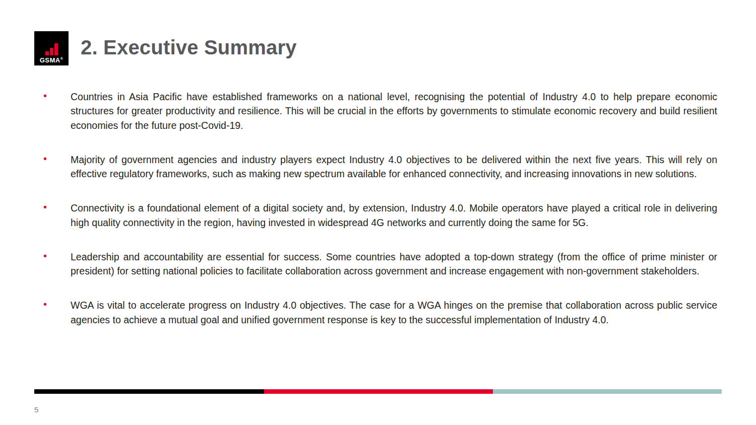GSMA®
2. Executive Summary
Countries in Asia Pacific have established frameworks on a national level, recognising the potential of Industry 4.0 to help prepare economic structures for greater productivity and resilience. This will be crucial in the efforts by governments to stimulate economic recovery and build resilient economies for the future post-Covid-19.
Majority of government agencies and industry players expect Industry 4.0 objectives to be delivered within the next five years. This will rely on effective regulatory frameworks, such as making new spectrum available for enhanced connectivity, and increasing innovations in new solutions.
Connectivity is a foundational element of a digital society and, by extension, Industry 4.0. Mobile operators have played a critical role in delivering high quality connectivity in the region, having invested in widespread 4G networks and currently doing the same for 5G.
Leadership and accountability are essential for success. Some countries have adopted a top-down strategy (from the office of prime minister or president) for setting national policies to facilitate collaboration across government and increase engagement with non-government stakeholders.
WGA is vital to accelerate progress on Industry 4.0 objectives. The case for a WGA hinges on the premise that collaboration across public service agencies to achieve a mutual goal and unified government response is key to the successful implementation of Industry 4.0.
5